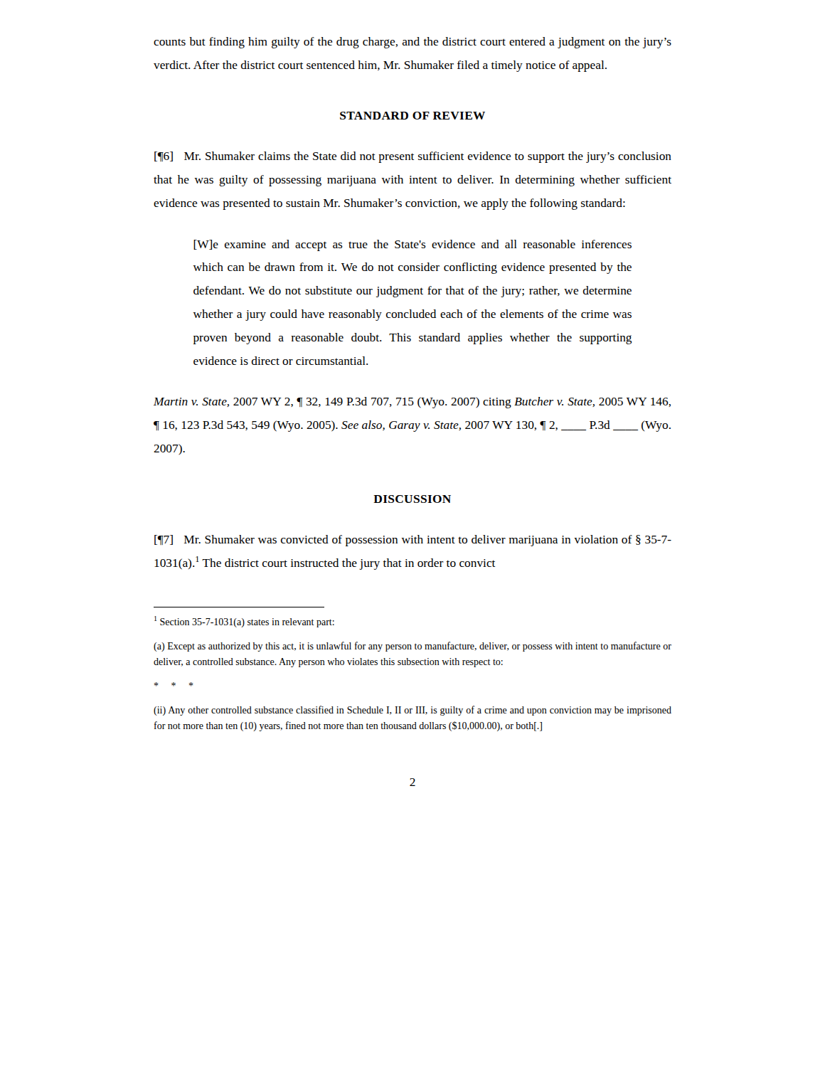counts but finding him guilty of the drug charge, and the district court entered a judgment on the jury’s verdict. After the district court sentenced him, Mr. Shumaker filed a timely notice of appeal.
STANDARD OF REVIEW
[¶6] Mr. Shumaker claims the State did not present sufficient evidence to support the jury’s conclusion that he was guilty of possessing marijuana with intent to deliver. In determining whether sufficient evidence was presented to sustain Mr. Shumaker’s conviction, we apply the following standard:
[W]e examine and accept as true the State's evidence and all reasonable inferences which can be drawn from it. We do not consider conflicting evidence presented by the defendant. We do not substitute our judgment for that of the jury; rather, we determine whether a jury could have reasonably concluded each of the elements of the crime was proven beyond a reasonable doubt. This standard applies whether the supporting evidence is direct or circumstantial.
Martin v. State, 2007 WY 2, ¶ 32, 149 P.3d 707, 715 (Wyo. 2007) citing Butcher v. State, 2005 WY 146, ¶ 16, 123 P.3d 543, 549 (Wyo. 2005). See also, Garay v. State, 2007 WY 130, ¶ 2, ____ P.3d ____ (Wyo. 2007).
DISCUSSION
[¶7] Mr. Shumaker was convicted of possession with intent to deliver marijuana in violation of § 35-7-1031(a).1 The district court instructed the jury that in order to convict
1 Section 35-7-1031(a) states in relevant part:
(a) Except as authorized by this act, it is unlawful for any person to manufacture, deliver, or possess with intent to manufacture or deliver, a controlled substance. Any person who violates this subsection with respect to:
* * *
(ii) Any other controlled substance classified in Schedule I, II or III, is guilty of a crime and upon conviction may be imprisoned for not more than ten (10) years, fined not more than ten thousand dollars ($10,000.00), or both[.]
2